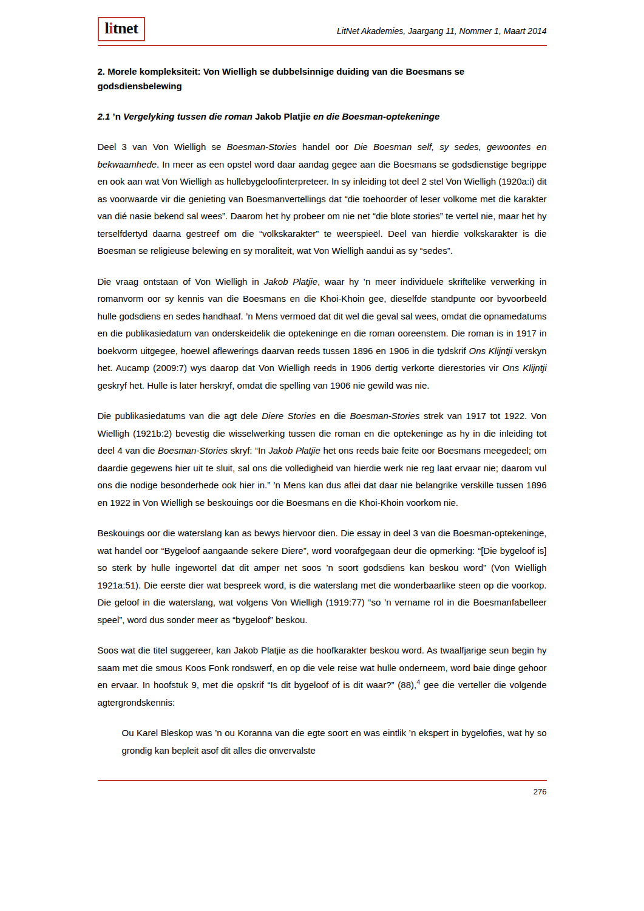litnet
LitNet Akademies, Jaargang 11, Nommer 1, Maart 2014
2. Morele kompleksiteit: Von Wielligh se dubbelsinnige duiding van die Boesmans se godsdiensbelewing
2.1 ’n Vergelyking tussen die roman Jakob Platjie en die Boesman-optekeninge
Deel 3 van Von Wielligh se Boesman-Stories handel oor Die Boesman self, sy sedes, gewoontes en bekwaamhede. In meer as een opstel word daar aandag gegee aan die Boesmans se godsdienstige begrippe en ook aan wat Von Wielligh as hullebygeloofinterpreteer. In sy inleiding tot deel 2 stel Von Wielligh (1920a:i) dit as voorwaarde vir die genieting van Boesmanvertellings dat “die toehoorder of leser volkome met die karakter van dié nasie bekend sal wees”. Daarom het hy probeer om nie net “die blote stories” te vertel nie, maar het hy terselfdertyd daarna gestreef om die “volkskarakter” te weerspieël. Deel van hierdie volkskarakter is die Boesman se religieuse belewing en sy moraliteit, wat Von Wielligh aandui as sy “sedes”.
Die vraag ontstaan of Von Wielligh in Jakob Platjie, waar hy ’n meer individuele skriftelike verwerking in romanvorm oor sy kennis van die Boesmans en die Khoi-Khoin gee, dieselfde standpunte oor byvoorbeeld hulle godsdiens en sedes handhaaf. ’n Mens vermoed dat dit wel die geval sal wees, omdat die opnamedatums en die publikasiedatum van onderskeidelik die optekeninge en die roman ooreenstem. Die roman is in 1917 in boekvorm uitgegee, hoewel aflewerings daarvan reeds tussen 1896 en 1906 in die tydskrif Ons Klijntji verskyn het. Aucamp (2009:7) wys daarop dat Von Wielligh reeds in 1906 dertig verkorte dierestories vir Ons Klijntji geskryf het. Hulle is later herskryf, omdat die spelling van 1906 nie gewild was nie.
Die publikasiedatums van die agt dele Diere Stories en die Boesman-Stories strek van 1917 tot 1922. Von Wielligh (1921b:2) bevestig die wisselwerking tussen die roman en die optekeninge as hy in die inleiding tot deel 4 van die Boesman-Stories skryf: “In Jakob Platjie het ons reeds baie feite oor Boesmans meegedeel; om daardie gegewens hier uit te sluit, sal ons die volledigheid van hierdie werk nie reg laat ervaar nie; daarom vul ons die nodige besonderhede ook hier in.” ’n Mens kan dus aflei dat daar nie belangrike verskille tussen 1896 en 1922 in Von Wielligh se beskouings oor die Boesmans en die Khoi-Khoin voorkom nie.
Beskouings oor die waterslang kan as bewys hiervoor dien. Die essay in deel 3 van die Boesman-optekeninge, wat handel oor “Bygeloof aangaande sekere Diere”, word voorafgegaan deur die opmerking: “[Die bygeloof is] so sterk by hulle ingewortel dat dit amper net soos ’n soort godsdiens kan beskou word” (Von Wielligh 1921a:51). Die eerste dier wat bespreek word, is die waterslang met die wonderbaarlike steen op die voorkop. Die geloof in die waterslang, wat volgens Von Wielligh (1919:77) “so ’n vername rol in die Boesmanfabelleer speel”, word dus sonder meer as “bygeloof” beskou.
Soos wat die titel suggereer, kan Jakob Platjie as die hoofkarakter beskou word. As twaalfjarige seun begin hy saam met die smous Koos Fonk rondswerf, en op die vele reise wat hulle onderneem, word baie dinge gehoor en ervaar. In hoofstuk 9, met die opskrif “Is dit bygeloof of is dit waar?” (88),4 gee die verteller die volgende agtergrondskennis:
Ou Karel Bleskop was ’n ou Koranna van die egte soort en was eintlik ’n ekspert in bygelofies, wat hy so grondig kan bepleit asof dit alles die onvervalste
276